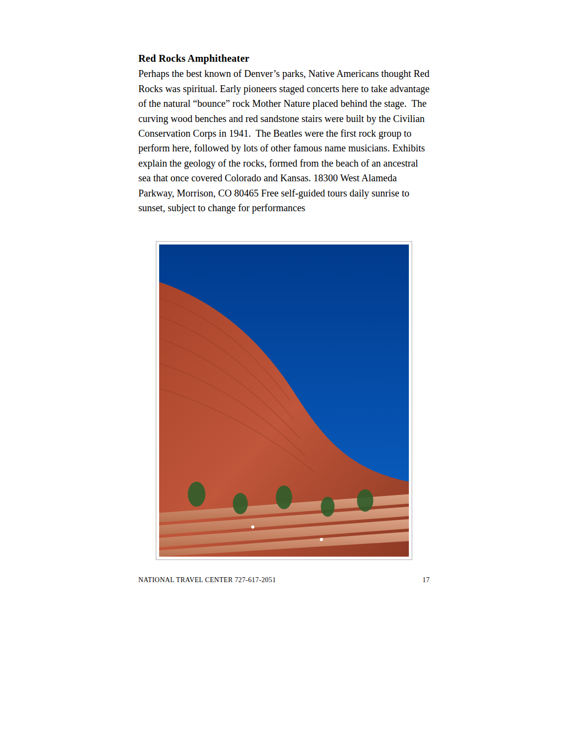Red Rocks Amphitheater
Perhaps the best known of Denver’s parks, Native Americans thought Red Rocks was spiritual. Early pioneers staged concerts here to take advantage of the natural “bounce” rock Mother Nature placed behind the stage. The curving wood benches and red sandstone stairs were built by the Civilian Conservation Corps in 1941. The Beatles were the first rock group to perform here, followed by lots of other famous name musicians. Exhibits explain the geology of the rocks, formed from the beach of an ancestral sea that once covered Colorado and Kansas. 18300 West Alameda Parkway, Morrison, CO 80465 Free self-guided tours daily sunrise to sunset, subject to change for performances
National Travel Center 727-617-2051 17